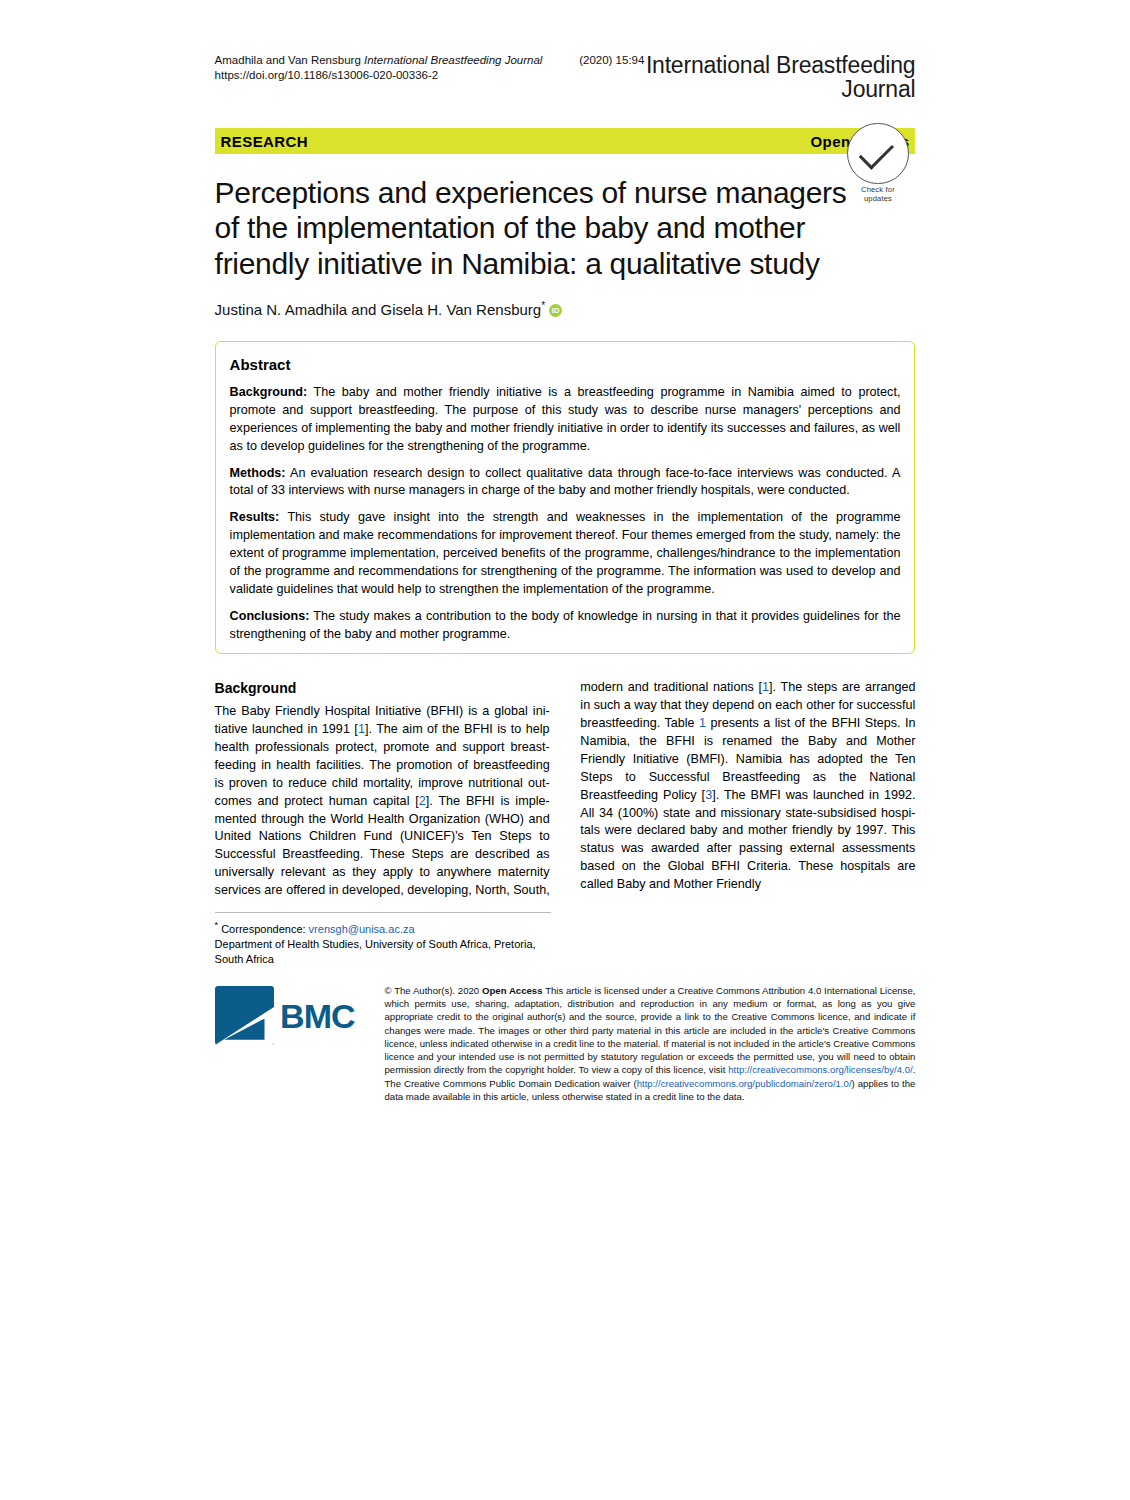Amadhila and Van Rensburg International Breastfeeding Journal (2020) 15:94 https://doi.org/10.1186/s13006-020-00336-2
International Breastfeeding Journal
RESEARCH
Open Access
Check for
updates
Perceptions and experiences of nurse managers of the implementation of the baby and mother friendly initiative in Namibia: a qualitative study
Justina N. Amadhila and Gisela H. Van Rensburg*
Abstract
Background: The baby and mother friendly initiative is a breastfeeding programme in Namibia aimed to protect, promote and support breastfeeding. The purpose of this study was to describe nurse managers' perceptions and experiences of implementing the baby and mother friendly initiative in order to identify its successes and failures, as well as to develop guidelines for the strengthening of the programme.
Methods: An evaluation research design to collect qualitative data through face-to-face interviews was conducted. A total of 33 interviews with nurse managers in charge of the baby and mother friendly hospitals, were conducted.
Results: This study gave insight into the strength and weaknesses in the implementation of the programme implementation and make recommendations for improvement thereof. Four themes emerged from the study, namely: the extent of programme implementation, perceived benefits of the programme, challenges/hindrance to the implementation of the programme and recommendations for strengthening of the programme. The information was used to develop and validate guidelines that would help to strengthen the implementation of the programme.
Conclusions: The study makes a contribution to the body of knowledge in nursing in that it provides guidelines for the strengthening of the baby and mother programme.
Background
The Baby Friendly Hospital Initiative (BFHI) is a global initiative launched in 1991 [1]. The aim of the BFHI is to help health professionals protect, promote and support breastfeeding in health facilities. The promotion of breastfeeding is proven to reduce child mortality, improve nutritional outcomes and protect human capital [2]. The BFHI is implemented through the World Health Organization (WHO) and United Nations Children Fund (UNICEF)'s Ten Steps to Successful Breastfeeding. These Steps are described as universally relevant as they apply to anywhere maternity services are offered in developed, developing, North, South, modern and traditional nations [1]. The steps are arranged in such a way that they depend on each other for successful breastfeeding. Table 1 presents a list of the BFHI Steps. In Namibia, the BFHI is renamed the Baby and Mother Friendly Initiative (BMFI). Namibia has adopted the Ten Steps to Successful Breastfeeding as the National Breastfeeding Policy [3]. The BMFI was launched in 1992. All 34 (100%) state and missionary state-subsidised hospitals were declared baby and mother friendly by 1997. This status was awarded after passing external assessments based on the Global BFHI Criteria. These hospitals are called Baby and Mother Friendly
* Correspondence: vrensgh@unisa.ac.za
Department of Health Studies, University of South Africa, Pretoria, South Africa
BMC
© The Author(s). 2020 Open Access This article is licensed under a Creative Commons Attribution 4.0 International License, which permits use, sharing, adaptation, distribution and reproduction in any medium or format, as long as you give appropriate credit to the original author(s) and the source, provide a link to the Creative Commons licence, and indicate if changes were made. The images or other third party material in this article are included in the article's Creative Commons licence, unless indicated otherwise in a credit line to the material. If material is not included in the article's Creative Commons licence and your intended use is not permitted by statutory regulation or exceeds the permitted use, you will need to obtain permission directly from the copyright holder. To view a copy of this licence, visit http://creativecommons.org/licenses/by/4.0/. The Creative Commons Public Domain Dedication waiver (http://creativecommons.org/publicdomain/zero/1.0/) applies to the data made available in this article, unless otherwise stated in a credit line to the data.